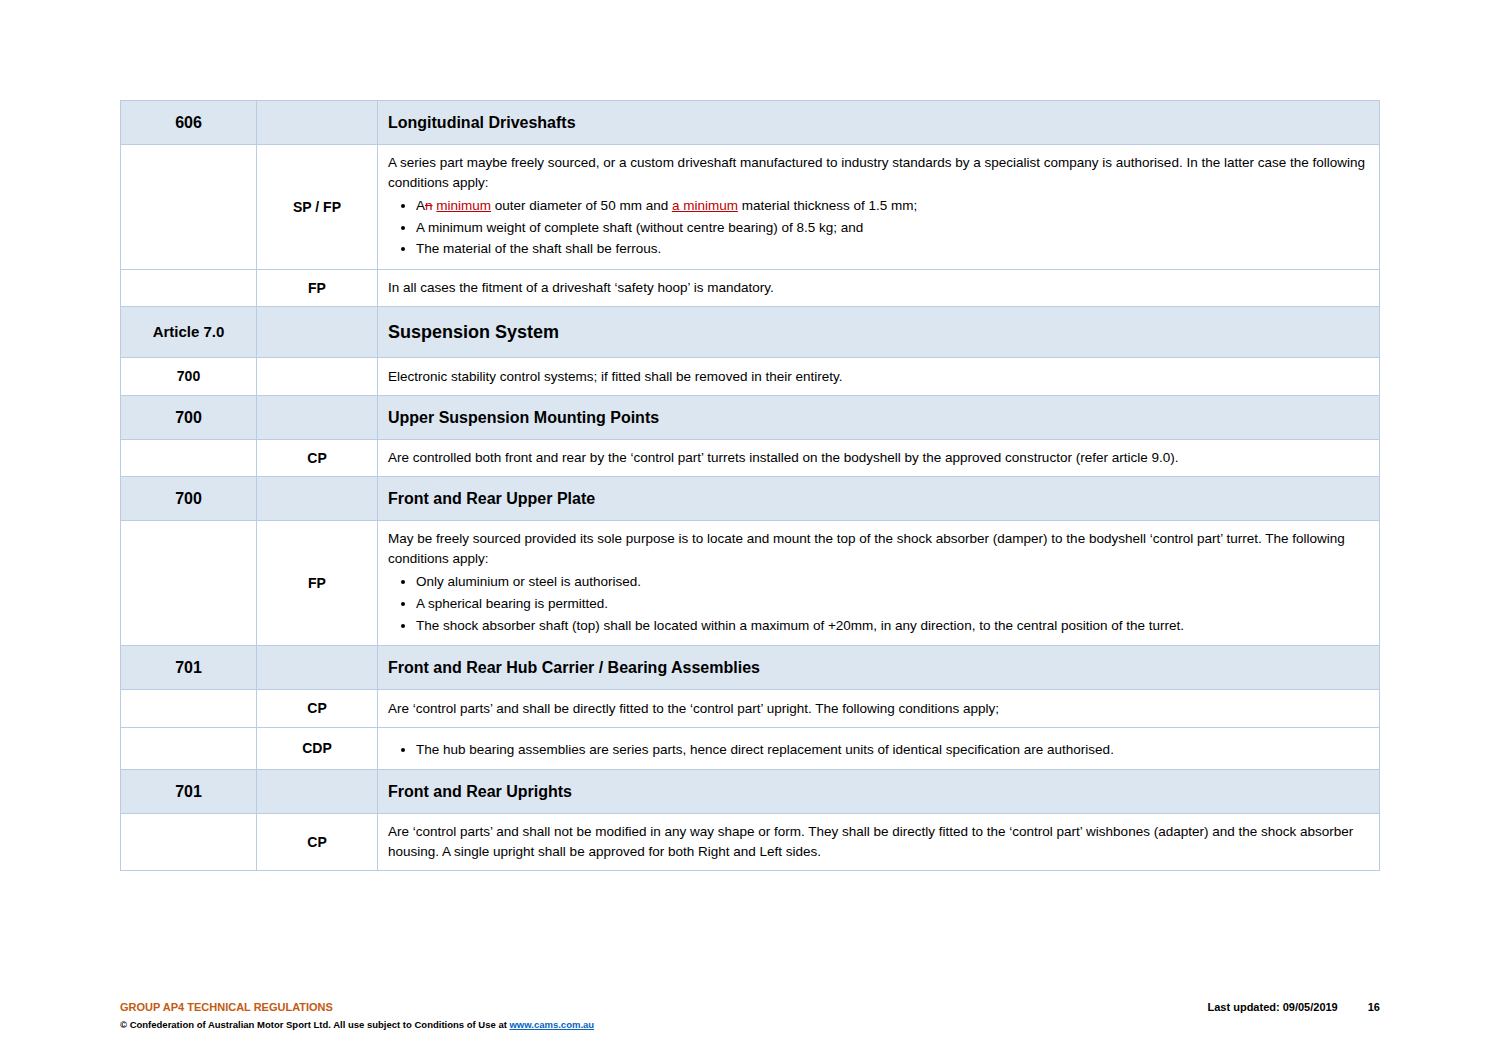| 606 | | Longitudinal Driveshafts |
| | SP / FP | A series part maybe freely sourced, or a custom driveshaft manufactured to industry standards by a specialist company is authorised. In the latter case the following conditions apply: A n minimum outer diameter of 50 mm and a minimum material thickness of 1.5 mm; A minimum weight of complete shaft (without centre bearing) of 8.5 kg; and The material of the shaft shall be ferrous. |
| | FP | In all cases the fitment of a driveshaft ‘safety hoop’ is mandatory. |
| Article 7.0 | | Suspension System |
| 700 | | Electronic stability control systems; if fitted shall be removed in their entirety. |
| 700 | | Upper Suspension Mounting Points |
| | CP | Are controlled both front and rear by the ‘control part’ turrets installed on the bodyshell by the approved constructor (refer article 9.0). |
| 700 | | Front and Rear Upper Plate |
| | FP | May be freely sourced provided its sole purpose is to locate and mount the top of the shock absorber (damper) to the bodyshell ‘control part’ turret. The following conditions apply: Only aluminium or steel is authorised. A spherical bearing is permitted. The shock absorber shaft (top) shall be located within a maximum of +20mm, in any direction, to the central position of the turret. |
| 701 | | Front and Rear Hub Carrier / Bearing Assemblies |
| | CP | Are ‘control parts’ and shall be directly fitted to the ‘control part’ upright. The following conditions apply; |
| | CDP | The hub bearing assemblies are series parts, hence direct replacement units of identical specification are authorised. |
| 701 | | Front and Rear Uprights |
| | CP | Are ‘control parts’ and shall not be modified in any way shape or form. They shall be directly fitted to the ‘control part’ wishbones (adapter) and the shock absorber housing. A single upright shall be approved for both Right and Left sides. |
GROUP AP4 TECHNICAL REGULATIONS Last updated: 09/05/201916
© Confederation of Australian Motor Sport Ltd. All use subject to Conditions of Use at www.cams.com.au